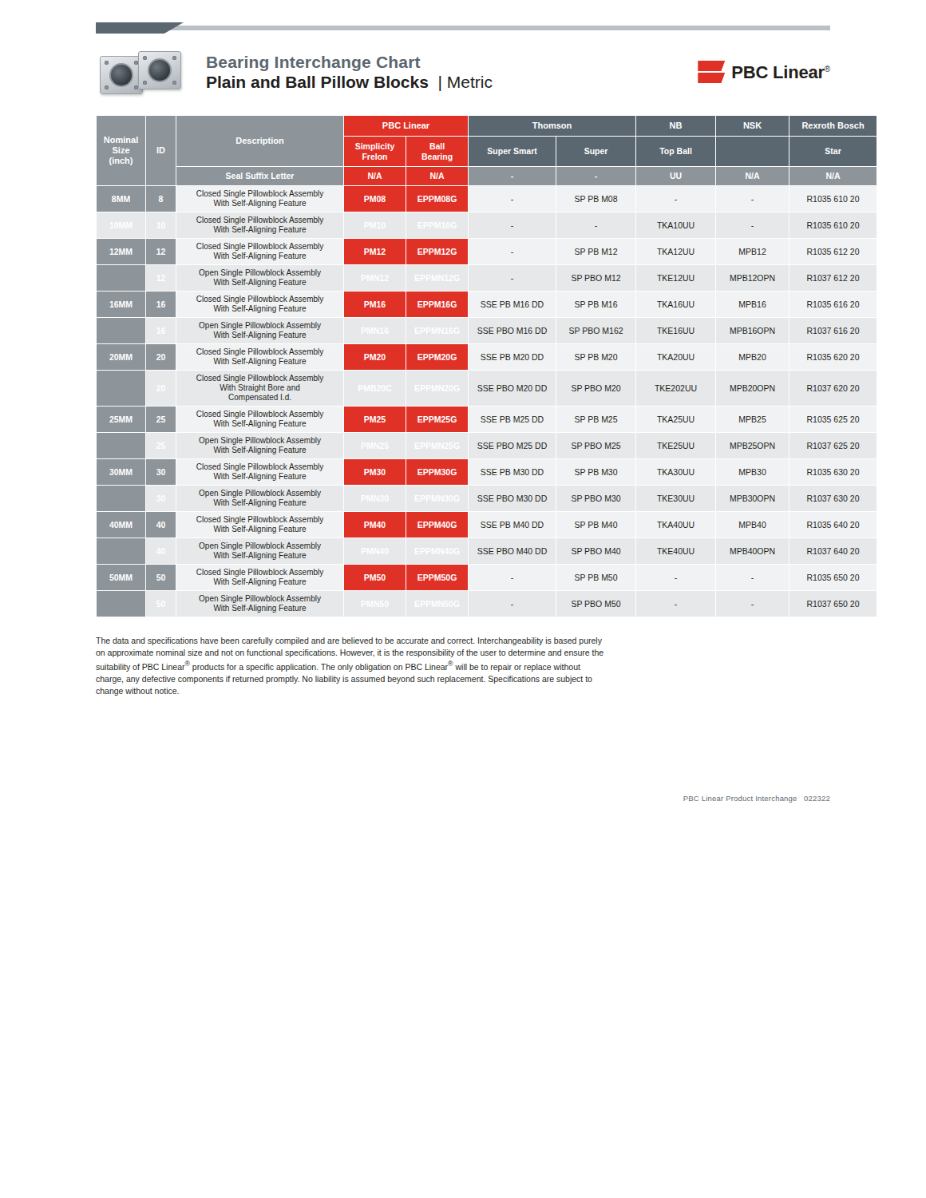Bearing Interchange Chart
Plain and Ball Pillow Blocks | Metric
PBC Linear®
| Nominal Size (inch) | ID | Description | PBC Linear | Thomson | NB | NSK | Rexroth Bosch |
| --- | --- | --- | --- | --- | --- | --- | --- |
| Simplicity Frelon | Ball Bearing | Super Smart | Super | Top Ball | | Star |
| Seal Suffix Letter | N/A | N/A | - | - | UU | N/A | N/A |
| 8MM | 8 | Closed Single Pillowblock Assembly With Self-Aligning Feature | PM08 | EPPM08G | - | SP PB M08 | - | - | R1035 610 20 |
| 10MM | 10 | Closed Single Pillowblock Assembly With Self-Aligning Feature | PM10 | EPPM10G | - | - | TKA10UU | - | R1035 610 20 |
| 12MM | 12 | Closed Single Pillowblock Assembly With Self-Aligning Feature | PM12 | EPPM12G | - | SP PB M12 | TKA12UU | MPB12 | R1035 612 20 |
| | 12 | Open Single Pillowblock Assembly With Self-Aligning Feature | PMN12 | EPPMN12G | - | SP PBO M12 | TKE12UU | MPB12OPN | R1037 612 20 |
| 16MM | 16 | Closed Single Pillowblock Assembly With Self-Aligning Feature | PM16 | EPPM16G | SSE PB M16 DD | SP PB M16 | TKA16UU | MPB16 | R1035 616 20 |
| | 16 | Open Single Pillowblock Assembly With Self-Aligning Feature | PMN16 | EPPMN16G | SSE PBO M16 DD | SP PBO M162 | TKE16UU | MPB16OPN | R1037 616 20 |
| 20MM | 20 | Closed Single Pillowblock Assembly With Self-Aligning Feature | PM20 | EPPM20G | SSE PB M20 DD | SP PB M20 | TKA20UU | MPB20 | R1035 620 20 |
| | 20 | Closed Single Pillowblock Assembly With Straight Bore and Compensated I.d. | PMB20C | EPPMN20G | SSE PBO M20 DD | SP PBO M20 | TKE202UU | MPB20OPN | R1037 620 20 |
| 25MM | 25 | Closed Single Pillowblock Assembly With Self-Aligning Feature | PM25 | EPPM25G | SSE PB M25 DD | SP PB M25 | TKA25UU | MPB25 | R1035 625 20 |
| | 25 | Open Single Pillowblock Assembly With Self-Aligning Feature | PMN25 | EPPMN25G | SSE PBO M25 DD | SP PBO M25 | TKE25UU | MPB25OPN | R1037 625 20 |
| 30MM | 30 | Closed Single Pillowblock Assembly With Self-Aligning Feature | PM30 | EPPM30G | SSE PB M30 DD | SP PB M30 | TKA30UU | MPB30 | R1035 630 20 |
| | 30 | Open Single Pillowblock Assembly With Self-Aligning Feature | PMN30 | EPPMN30G | SSE PBO M30 DD | SP PBO M30 | TKE30UU | MPB30OPN | R1037 630 20 |
| 40MM | 40 | Closed Single Pillowblock Assembly With Self-Aligning Feature | PM40 | EPPM40G | SSE PB M40 DD | SP PB M40 | TKA40UU | MPB40 | R1035 640 20 |
| | 40 | Open Single Pillowblock Assembly With Self-Aligning Feature | PMN40 | EPPMN40G | SSE PBO M40 DD | SP PBO M40 | TKE40UU | MPB40OPN | R1037 640 20 |
| 50MM | 50 | Closed Single Pillowblock Assembly With Self-Aligning Feature | PM50 | EPPM50G | - | SP PB M50 | - | - | R1035 650 20 |
| | 50 | Open Single Pillowblock Assembly With Self-Aligning Feature | PMN50 | EPPMN50G | - | SP PBO M50 | - | - | R1037 650 20 |
The data and specifications have been carefully compiled and are believed to be accurate and correct. Interchangeability is based purely on approximate nominal size and not on functional specifications. However, it is the responsibility of the user to determine and ensure the suitability of PBC Linear® products for a specific application. The only obligation on PBC Linear® will be to repair or replace without charge, any defective components if returned promptly. No liability is assumed beyond such replacement. Specifications are subject to change without notice.
PBC Linear Product Interchange 022322